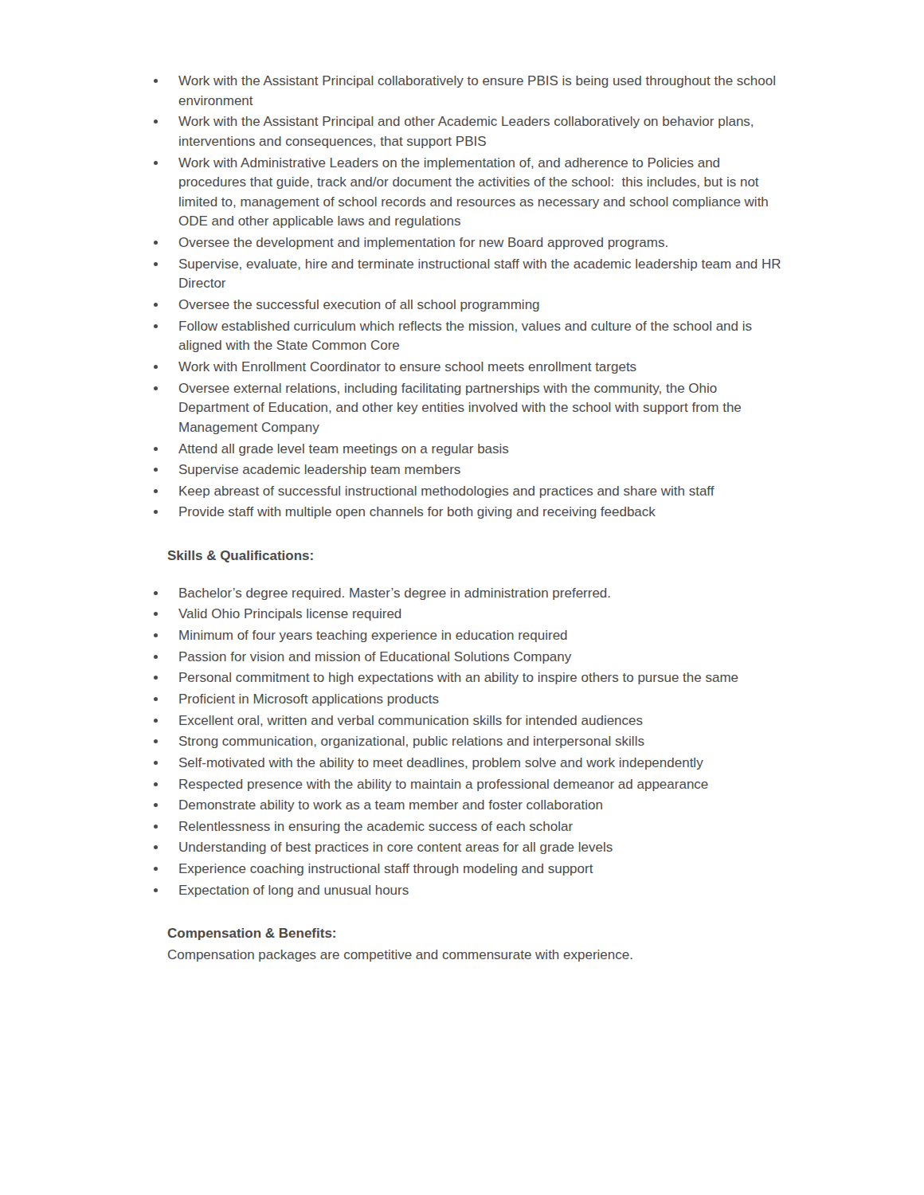Work with the Assistant Principal collaboratively to ensure PBIS is being used throughout the school environment
Work with the Assistant Principal and other Academic Leaders collaboratively on behavior plans, interventions and consequences, that support PBIS
Work with Administrative Leaders on the implementation of, and adherence to Policies and procedures that guide, track and/or document the activities of the school: this includes, but is not limited to, management of school records and resources as necessary and school compliance with ODE and other applicable laws and regulations
Oversee the development and implementation for new Board approved programs.
Supervise, evaluate, hire and terminate instructional staff with the academic leadership team and HR Director
Oversee the successful execution of all school programming
Follow established curriculum which reflects the mission, values and culture of the school and is aligned with the State Common Core
Work with Enrollment Coordinator to ensure school meets enrollment targets
Oversee external relations, including facilitating partnerships with the community, the Ohio Department of Education, and other key entities involved with the school with support from the Management Company
Attend all grade level team meetings on a regular basis
Supervise academic leadership team members
Keep abreast of successful instructional methodologies and practices and share with staff
Provide staff with multiple open channels for both giving and receiving feedback
Skills & Qualifications:
Bachelor’s degree required. Master’s degree in administration preferred.
Valid Ohio Principals license required
Minimum of four years teaching experience in education required
Passion for vision and mission of Educational Solutions Company
Personal commitment to high expectations with an ability to inspire others to pursue the same
Proficient in Microsoft applications products
Excellent oral, written and verbal communication skills for intended audiences
Strong communication, organizational, public relations and interpersonal skills
Self-motivated with the ability to meet deadlines, problem solve and work independently
Respected presence with the ability to maintain a professional demeanor ad appearance
Demonstrate ability to work as a team member and foster collaboration
Relentlessness in ensuring the academic success of each scholar
Understanding of best practices in core content areas for all grade levels
Experience coaching instructional staff through modeling and support
Expectation of long and unusual hours
Compensation & Benefits:
Compensation packages are competitive and commensurate with experience.